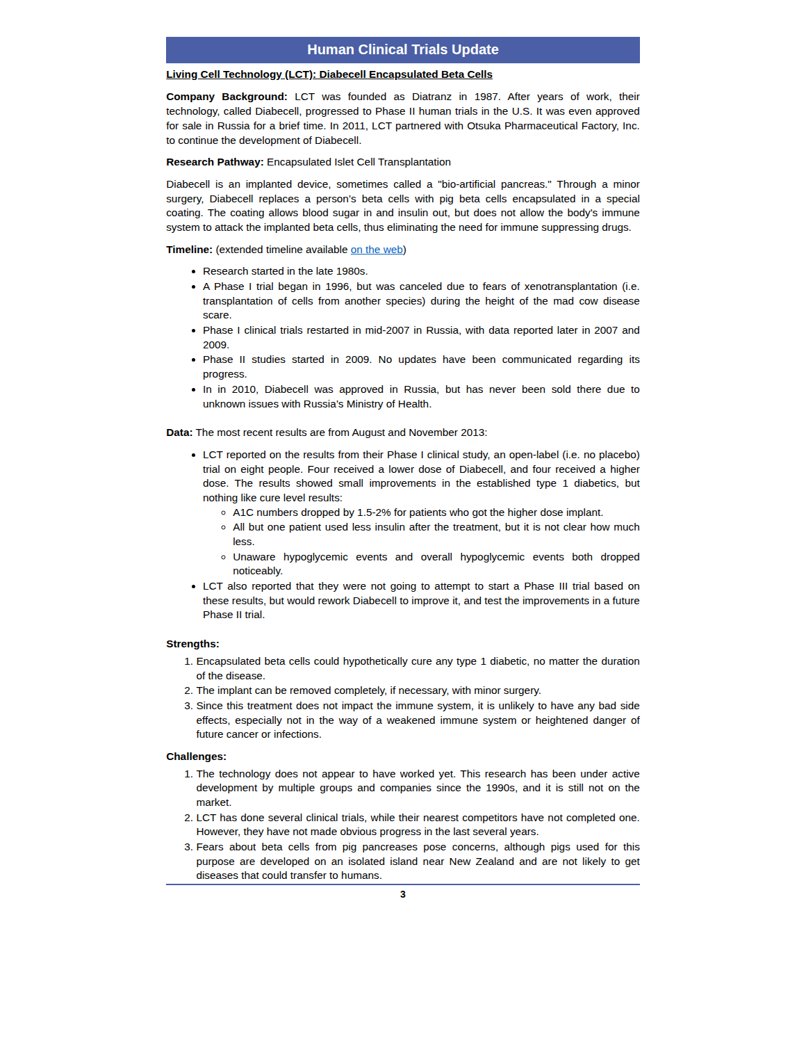Human Clinical Trials Update
Living Cell Technology (LCT): Diabecell Encapsulated Beta Cells
Company Background: LCT was founded as Diatranz in 1987. After years of work, their technology, called Diabecell, progressed to Phase II human trials in the U.S. It was even approved for sale in Russia for a brief time. In 2011, LCT partnered with Otsuka Pharmaceutical Factory, Inc. to continue the development of Diabecell.
Research Pathway: Encapsulated Islet Cell Transplantation
Diabecell is an implanted device, sometimes called a "bio-artificial pancreas." Through a minor surgery, Diabecell replaces a person’s beta cells with pig beta cells encapsulated in a special coating. The coating allows blood sugar in and insulin out, but does not allow the body's immune system to attack the implanted beta cells, thus eliminating the need for immune suppressing drugs.
Timeline: (extended timeline available on the web)
Research started in the late 1980s.
A Phase I trial began in 1996, but was canceled due to fears of xenotransplantation (i.e. transplantation of cells from another species) during the height of the mad cow disease scare.
Phase I clinical trials restarted in mid-2007 in Russia, with data reported later in 2007 and 2009.
Phase II studies started in 2009. No updates have been communicated regarding its progress.
In in 2010, Diabecell was approved in Russia, but has never been sold there due to unknown issues with Russia’s Ministry of Health.
Data: The most recent results are from August and November 2013:
LCT reported on the results from their Phase I clinical study, an open-label (i.e. no placebo) trial on eight people. Four received a lower dose of Diabecell, and four received a higher dose. The results showed small improvements in the established type 1 diabetics, but nothing like cure level results:
A1C numbers dropped by 1.5-2% for patients who got the higher dose implant.
All but one patient used less insulin after the treatment, but it is not clear how much less.
Unaware hypoglycemic events and overall hypoglycemic events both dropped noticeably.
LCT also reported that they were not going to attempt to start a Phase III trial based on these results, but would rework Diabecell to improve it, and test the improvements in a future Phase II trial.
Strengths:
Encapsulated beta cells could hypothetically cure any type 1 diabetic, no matter the duration of the disease.
The implant can be removed completely, if necessary, with minor surgery.
Since this treatment does not impact the immune system, it is unlikely to have any bad side effects, especially not in the way of a weakened immune system or heightened danger of future cancer or infections.
Challenges:
The technology does not appear to have worked yet. This research has been under active development by multiple groups and companies since the 1990s, and it is still not on the market.
LCT has done several clinical trials, while their nearest competitors have not completed one. However, they have not made obvious progress in the last several years.
Fears about beta cells from pig pancreases pose concerns, although pigs used for this purpose are developed on an isolated island near New Zealand and are not likely to get diseases that could transfer to humans.
3